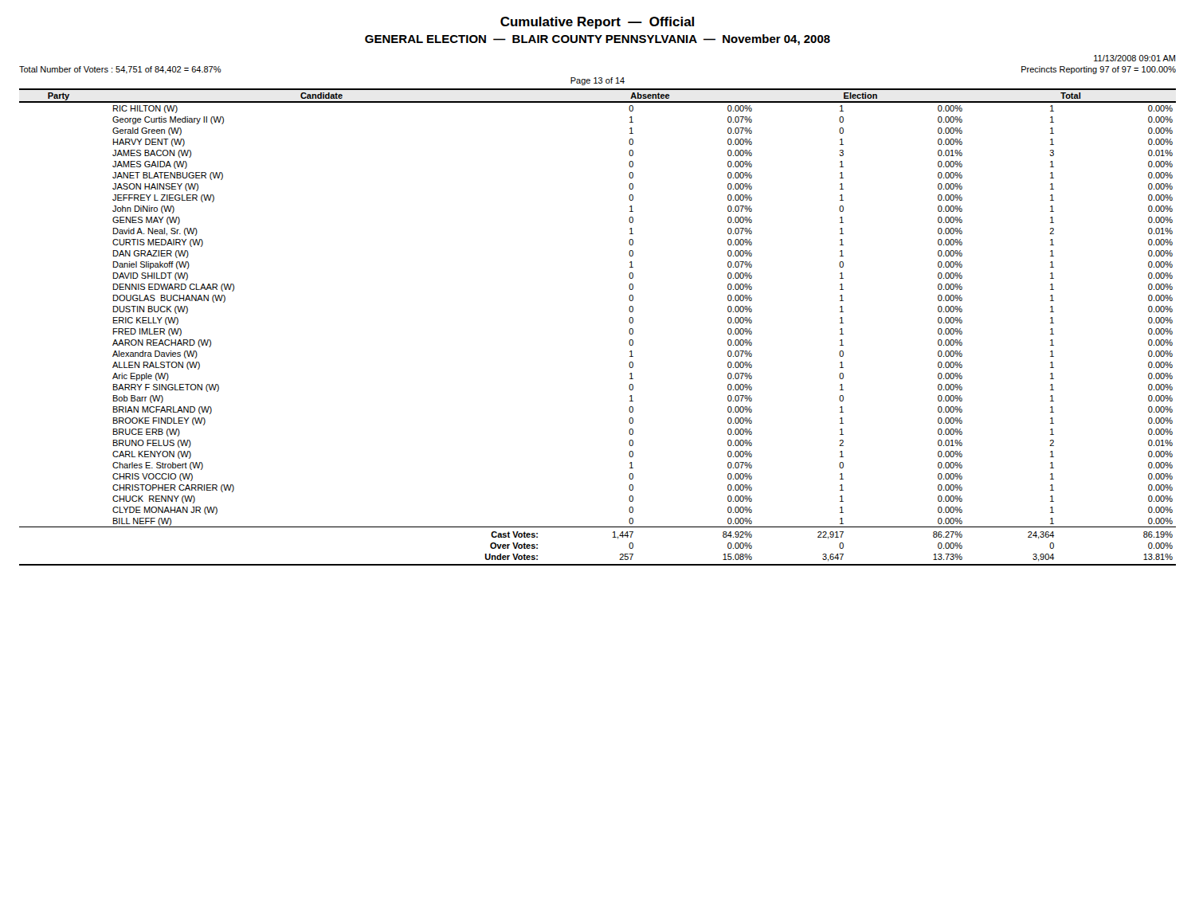Cumulative Report — Official
GENERAL ELECTION — BLAIR COUNTY PENNSYLVANIA — November 04, 2008
11/13/2008 09:01 AM
Total Number of Voters : 54,751 of 84,402 = 64.87%
Precincts Reporting 97 of 97 = 100.00%
Page 13 of 14
| Party | Candidate | Absentee | Election | Total |
| --- | --- | --- | --- | --- |
| | RIC HILTON (W) | 0 | 0.00% | 1 | 0.00% | 1 | 0.00% |
| | George Curtis Mediary II (W) | 1 | 0.07% | 0 | 0.00% | 1 | 0.00% |
| | Gerald Green (W) | 1 | 0.07% | 0 | 0.00% | 1 | 0.00% |
| | HARVY DENT (W) | 0 | 0.00% | 1 | 0.00% | 1 | 0.00% |
| | JAMES BACON (W) | 0 | 0.00% | 3 | 0.01% | 3 | 0.01% |
| | JAMES GAIDA (W) | 0 | 0.00% | 1 | 0.00% | 1 | 0.00% |
| | JANET BLATENBUGER (W) | 0 | 0.00% | 1 | 0.00% | 1 | 0.00% |
| | JASON HAINSEY (W) | 0 | 0.00% | 1 | 0.00% | 1 | 0.00% |
| | JEFFREY L ZIEGLER (W) | 0 | 0.00% | 1 | 0.00% | 1 | 0.00% |
| | John DiNiro (W) | 1 | 0.07% | 0 | 0.00% | 1 | 0.00% |
| | GENES MAY (W) | 0 | 0.00% | 1 | 0.00% | 1 | 0.00% |
| | David A. Neal, Sr. (W) | 1 | 0.07% | 1 | 0.00% | 2 | 0.01% |
| | CURTIS MEDAIRY (W) | 0 | 0.00% | 1 | 0.00% | 1 | 0.00% |
| | DAN GRAZIER (W) | 0 | 0.00% | 1 | 0.00% | 1 | 0.00% |
| | Daniel Slipakoff (W) | 1 | 0.07% | 0 | 0.00% | 1 | 0.00% |
| | DAVID SHILDT (W) | 0 | 0.00% | 1 | 0.00% | 1 | 0.00% |
| | DENNIS EDWARD CLAAR (W) | 0 | 0.00% | 1 | 0.00% | 1 | 0.00% |
| | DOUGLAS BUCHANAN (W) | 0 | 0.00% | 1 | 0.00% | 1 | 0.00% |
| | DUSTIN BUCK (W) | 0 | 0.00% | 1 | 0.00% | 1 | 0.00% |
| | ERIC KELLY (W) | 0 | 0.00% | 1 | 0.00% | 1 | 0.00% |
| | FRED IMLER (W) | 0 | 0.00% | 1 | 0.00% | 1 | 0.00% |
| | AARON REACHARD (W) | 0 | 0.00% | 1 | 0.00% | 1 | 0.00% |
| | Alexandra Davies (W) | 1 | 0.07% | 0 | 0.00% | 1 | 0.00% |
| | ALLEN RALSTON (W) | 0 | 0.00% | 1 | 0.00% | 1 | 0.00% |
| | Aric Epple (W) | 1 | 0.07% | 0 | 0.00% | 1 | 0.00% |
| | BARRY F SINGLETON (W) | 0 | 0.00% | 1 | 0.00% | 1 | 0.00% |
| | Bob Barr (W) | 1 | 0.07% | 0 | 0.00% | 1 | 0.00% |
| | BRIAN MCFARLAND (W) | 0 | 0.00% | 1 | 0.00% | 1 | 0.00% |
| | BROOKE FINDLEY (W) | 0 | 0.00% | 1 | 0.00% | 1 | 0.00% |
| | BRUCE ERB (W) | 0 | 0.00% | 1 | 0.00% | 1 | 0.00% |
| | BRUNO FELUS (W) | 0 | 0.00% | 2 | 0.01% | 2 | 0.01% |
| | CARL KENYON (W) | 0 | 0.00% | 1 | 0.00% | 1 | 0.00% |
| | Charles E. Strobert (W) | 1 | 0.07% | 0 | 0.00% | 1 | 0.00% |
| | CHRIS VOCCIO (W) | 0 | 0.00% | 1 | 0.00% | 1 | 0.00% |
| | CHRISTOPHER CARRIER (W) | 0 | 0.00% | 1 | 0.00% | 1 | 0.00% |
| | CHUCK RENNY (W) | 0 | 0.00% | 1 | 0.00% | 1 | 0.00% |
| | CLYDE MONAHAN JR (W) | 0 | 0.00% | 1 | 0.00% | 1 | 0.00% |
| | BILL NEFF (W) | 0 | 0.00% | 1 | 0.00% | 1 | 0.00% |
| | Cast Votes: | 1,447 | 84.92% | 22,917 | 86.27% | 24,364 | 86.19% |
| | Over Votes: | 0 | 0.00% | 0 | 0.00% | 0 | 0.00% |
| | Under Votes: | 257 | 15.08% | 3,647 | 13.73% | 3,904 | 13.81% |